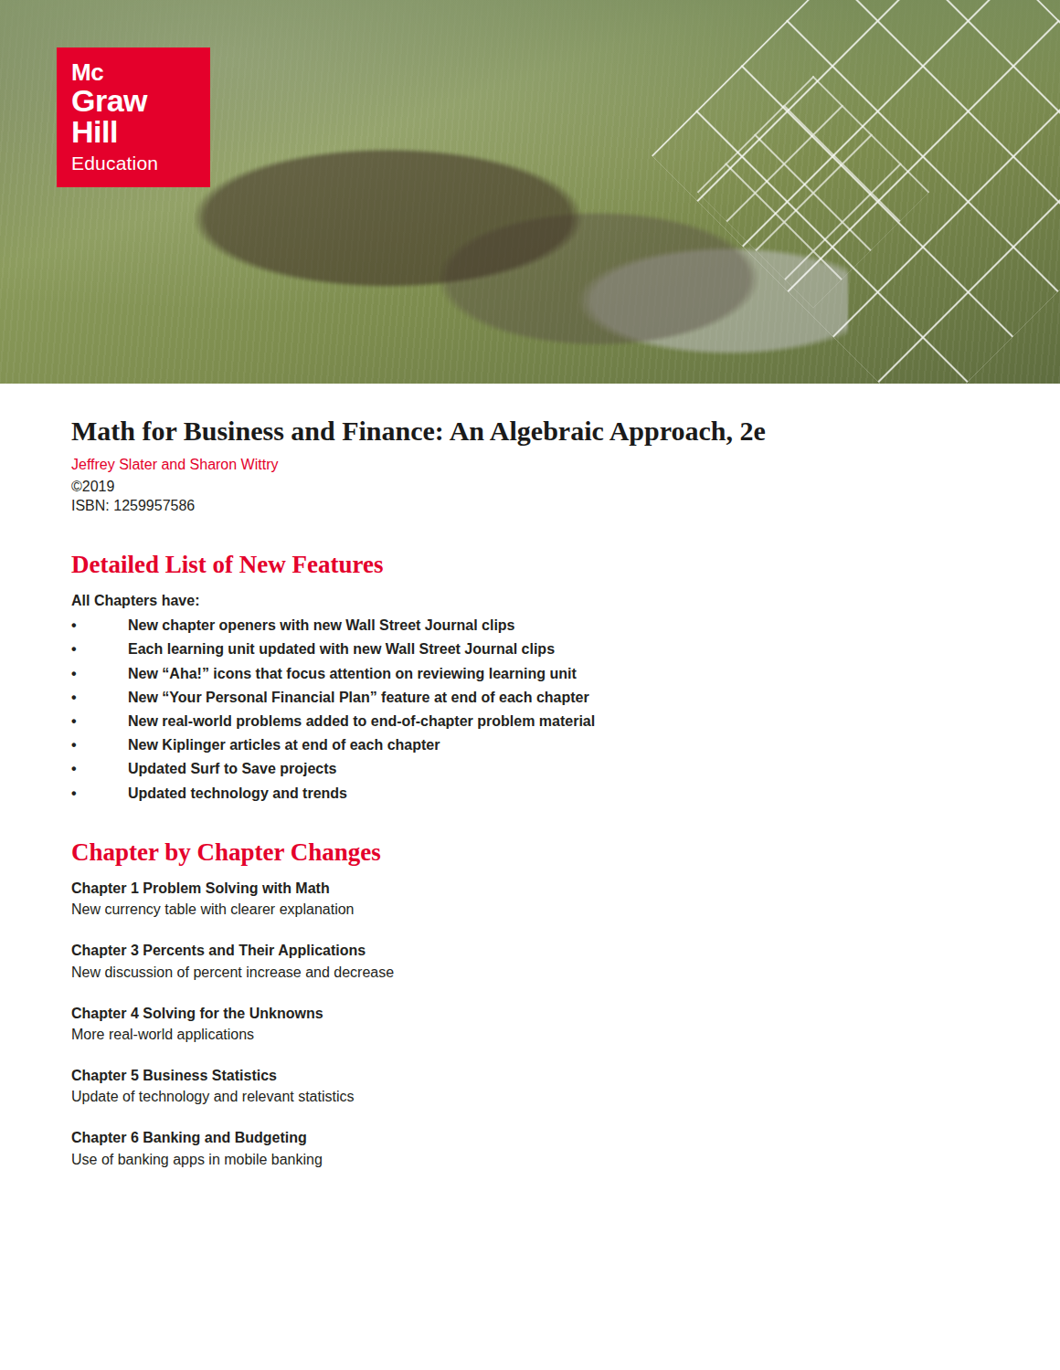Mc Graw Hill Education
Math for Business and Finance: An Algebraic Approach, 2e
Jeffrey Slater and Sharon Wittry
©2019
ISBN: 1259957586
Detailed List of New Features
All Chapters have:
New chapter openers with new Wall Street Journal clips
Each learning unit updated with new Wall Street Journal clips
New “Aha!” icons that focus attention on reviewing learning unit
New “Your Personal Financial Plan” feature at end of each chapter
New real-world problems added to end-of-chapter problem material
New Kiplinger articles at end of each chapter
Updated Surf to Save projects
Updated technology and trends
Chapter by Chapter Changes
Chapter 1 Problem Solving with Math
New currency table with clearer explanation
Chapter 3 Percents and Their Applications
New discussion of percent increase and decrease
Chapter 4 Solving for the Unknowns
More real-world applications
Chapter 5 Business Statistics
Update of technology and relevant statistics
Chapter 6 Banking and Budgeting
Use of banking apps in mobile banking